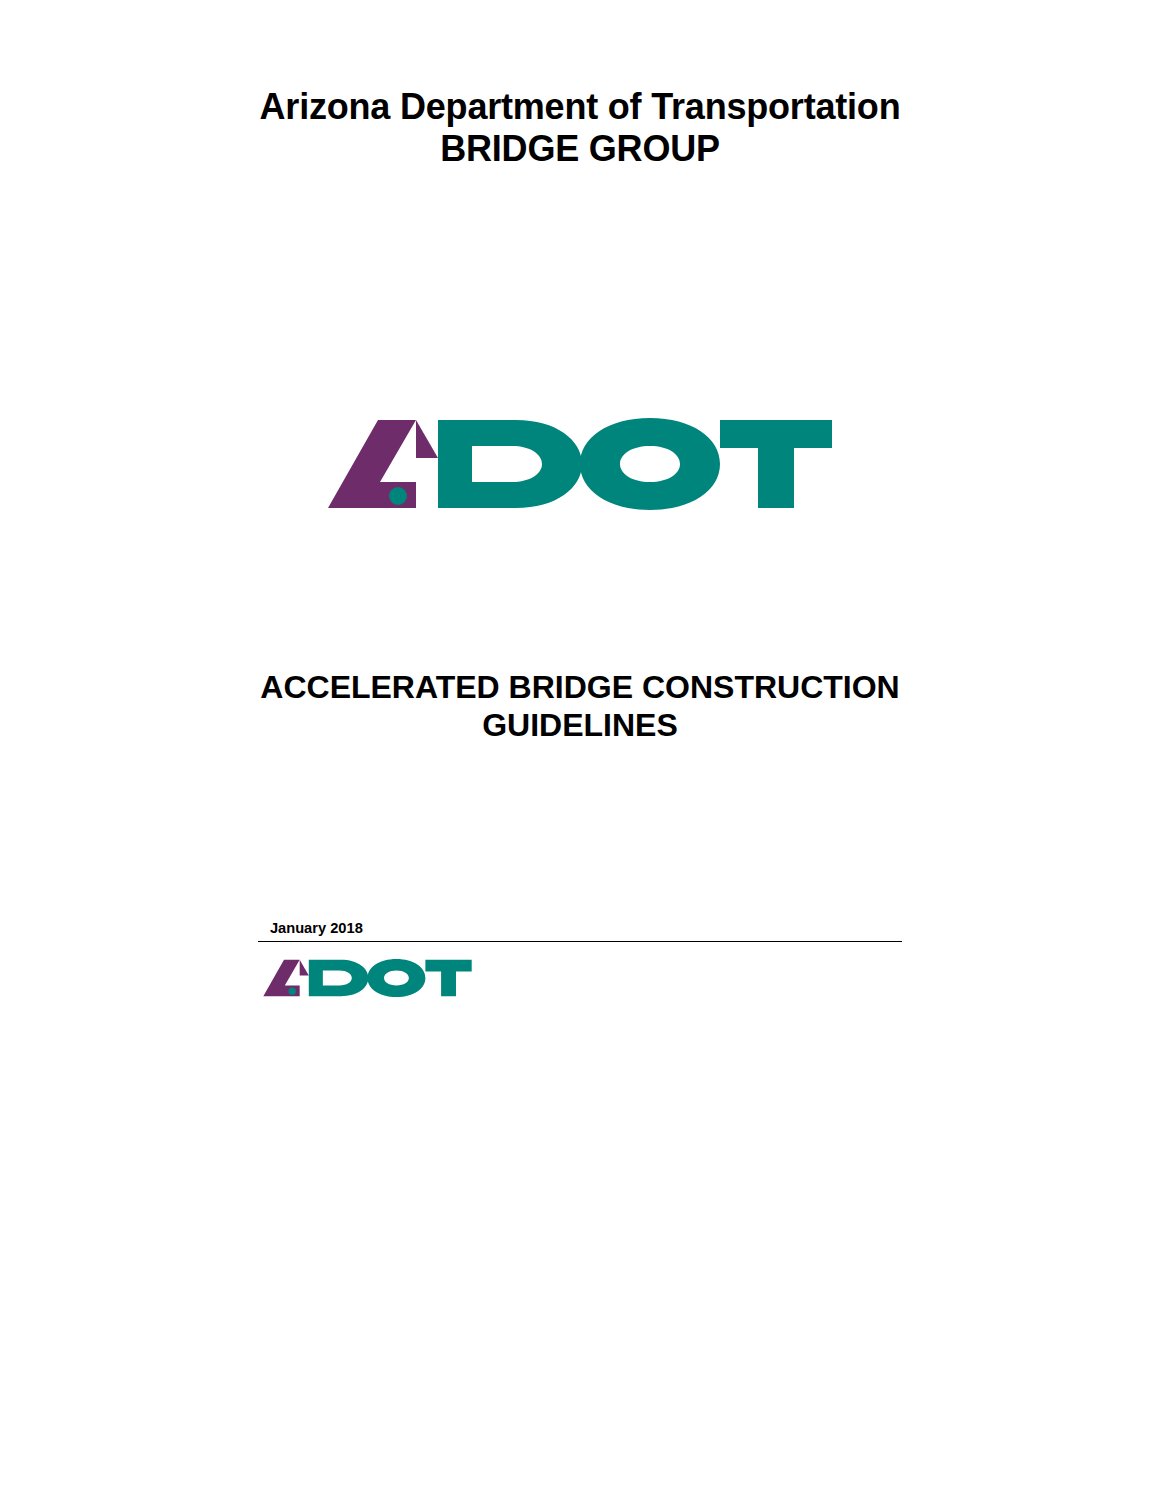Arizona Department of Transportation BRIDGE GROUP
ADOT
ACCELERATED BRIDGE CONSTRUCTION
GUIDELINES
January 2018
ADOT